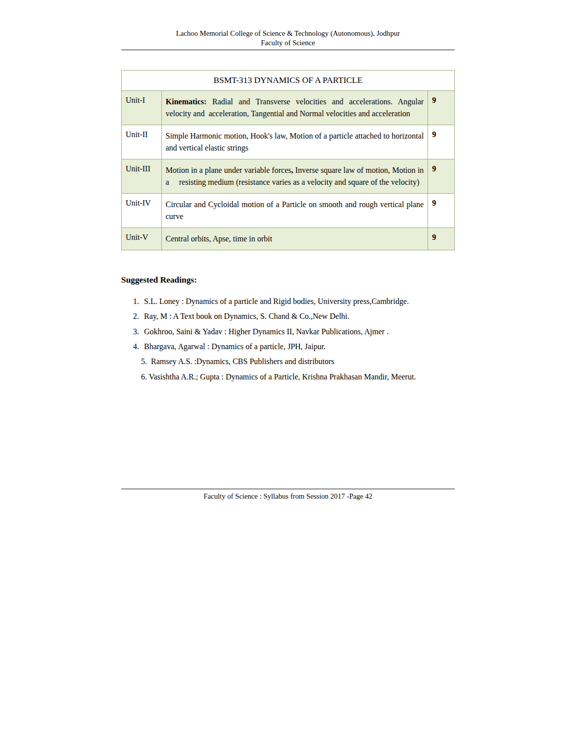Lachoo Memorial College of Science & Technology (Autonomous), Jodhpur
Faculty of Science
| BSMT-313 DYNAMICS OF A PARTICLE |
| Unit-I | Kinematics: Radial and Transverse velocities and accelerations. Angular velocity and acceleration, Tangential and Normal velocities and acceleration | 9 |
| Unit-II | Simple Harmonic motion, Hook's law, Motion of a particle attached to horizontal and vertical elastic strings | 9 |
| Unit-III | Motion in a plane under variable forces , Inverse square law of motion, Motion in a resisting medium (resistance varies as a velocity and square of the velocity) | 9 |
| Unit-IV | Circular and Cycloidal motion of a Particle on smooth and rough vertical plane curve | 9 |
| Unit-V | Central orbits, Apse, time in orbit | 9 |
Suggested Readings:
S.L. Loney : Dynamics of a particle and Rigid bodies, University press,Cambridge.
Ray, M : A Text book on Dynamics, S. Chand & Co.,New Delhi.
Gokhroo, Saini & Yadav : Higher Dynamics II, Navkar Publications, Ajmer .
Bhargava, Agarwal : Dynamics of a particle, JPH, Jaipur.
5. Ramsey A.S. :Dynamics, CBS Publishers and distributors
6. Vasishtha A.R.; Gupta : Dynamics of a Particle, Krishna Prakhasan Mandir, Meerut.
Faculty of Science : Syllabus from Session 2017 -Page 42